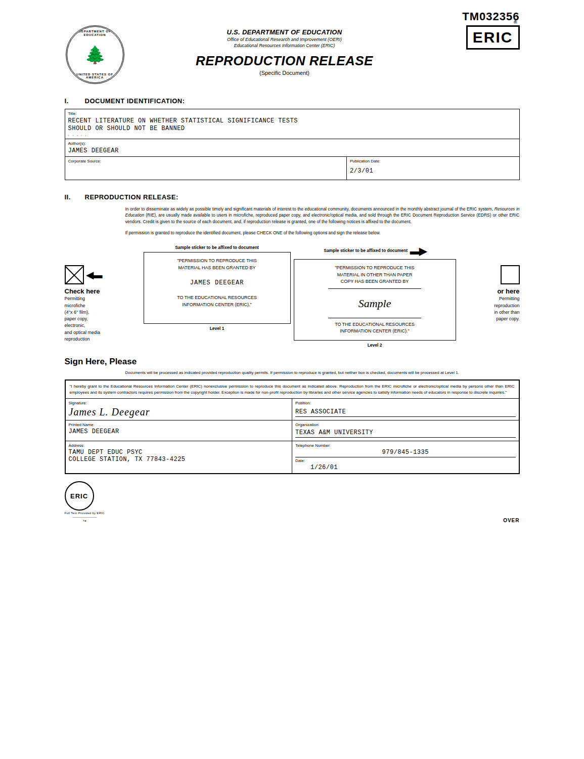TM032356
DEPARTMENT OF EDUCATION
🌲
UNITED STATES OF AMERICA
U.S. DEPARTMENT OF EDUCATION
Office of Educational Research and Improvement (OERI)
Educational Resources Information Center (ERIC)
REPRODUCTION RELEASE
(Specific Document)
ERIC®
I. DOCUMENT IDENTIFICATION:
| Title: RECENT LITERATURE ON WHETHER STATISTICAL SIGNIFICANCE TESTS SHOULD OR SHOULD NOT BE BANNED . . . . . |
| Author(s): JAMES DEEGEAR |
| Corporate Source: | Publication Date: 2/3/01 |
II. REPRODUCTION RELEASE:
In order to disseminate as widely as possible timely and significant materials of interest to the educational community, documents announced in the monthly abstract journal of the ERIC system, Resources in Education (RIE), are usually made available to users in microfiche, reproduced paper copy, and electronic/optical media, and sold through the ERIC Document Reproduction Service (EDRS) or other ERIC vendors. Credit is given to the source of each document, and, if reproduction release is granted, one of the following notices is affixed to the document.
If permission is granted to reproduce the identified document, please CHECK ONE of the following options and sign the release below.
◀▬
Check here
Permitting
microfiche
(4''x 6'' film),
paper copy,
electronic,
and optical media
reproduction
Sample sticker to be affixed to document
"PERMISSION TO REPRODUCE THIS MATERIAL HAS BEEN GRANTED BY
JAMES DEEGEAR
TO THE EDUCATIONAL RESOURCES INFORMATION CENTER (ERIC)."
Level 1
Sample sticker to be affixed to document ▬▶
"PERMISSION TO REPRODUCE THIS MATERIAL IN OTHER THAN PAPER COPY HAS BEEN GRANTED BY
Sample
TO THE EDUCATIONAL RESOURCES INFORMATION CENTER (ERIC)."
Level 2
or here
Permitting
reproduction
in other than
paper copy.
Sign Here, Please
Documents will be processed as indicated provided reproduction quality permits. If permission to reproduce is granted, but neither box is checked, documents will be processed at Level 1.
| "I hereby grant to the Educational Resources Information Center (ERIC) nonexclusive permission to reproduce this document as indicated above. Reproduction from the ERIC microfiche or electronic/optical media by persons other than ERIC employees and its system contractors requires permission from the copyright holder. Exception is made for non-profit reproduction by libraries and other service agencies to satisfy information needs of educators in response to discrete inquiries." |
| Signature: James L. Deegear | Position: RES ASSOCIATE |
| Printed Name: JAMES DEEGEAR | Organization: TEXAS A&M UNIVERSITY |
| Address: TAMU DEPT EDUC PSYC COLLEGE STATION, TX 77843-4225 | Telephone Number: 979/845-1335 Date: 1/26/01 |
ERIC
Full Text Provided by ERIC
————————
↪
OVER